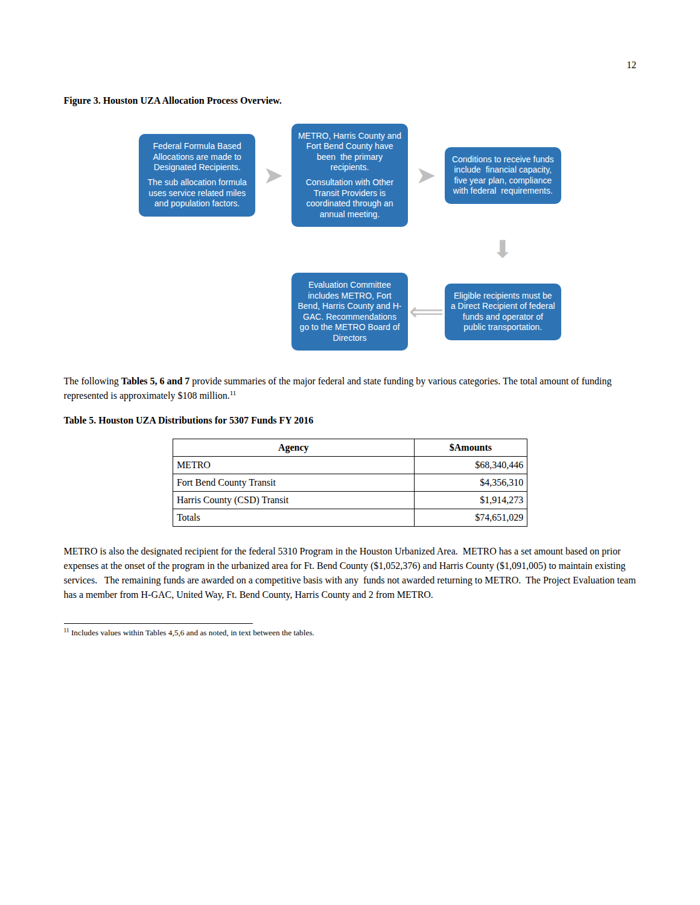12
Figure 3. Houston UZA Allocation Process Overview.
| Federal Formula Based Allocations are made to Designated Recipients. The sub allocation formula uses service related miles and population factors. | ➤ | METRO, Harris County and Fort Bend County have been the primary recipients. Consultation with Other Transit Providers is coordinated through an annual meeting. | ➤ | Conditions to receive funds include financial capacity, five year plan, compliance with federal requirements. |
| | | | | ⬇ |
| | | Evaluation Committee includes METRO, Fort Bend, Harris County and H-GAC. Recommendations go to the METRO Board of Directors | ⟸ | Eligible recipients must be a Direct Recipient of federal funds and operator of public transportation. |
The following Tables 5, 6 and 7 provide summaries of the major federal and state funding by various categories. The total amount of funding represented is approximately $108 million.11
Table 5. Houston UZA Distributions for 5307 Funds FY 2016
| Agency | $Amounts |
| --- | --- |
| METRO | $68,340,446 |
| Fort Bend County Transit | $4,356,310 |
| Harris County (CSD) Transit | $1,914,273 |
| Totals | $74,651,029 |
METRO is also the designated recipient for the federal 5310 Program in the Houston Urbanized Area. METRO has a set amount based on prior expenses at the onset of the program in the urbanized area for Ft. Bend County ($1,052,376) and Harris County ($1,091,005) to maintain existing services. The remaining funds are awarded on a competitive basis with any funds not awarded returning to METRO. The Project Evaluation team has a member from H-GAC, United Way, Ft. Bend County, Harris County and 2 from METRO.
11 Includes values within Tables 4,5,6 and as noted, in text between the tables.